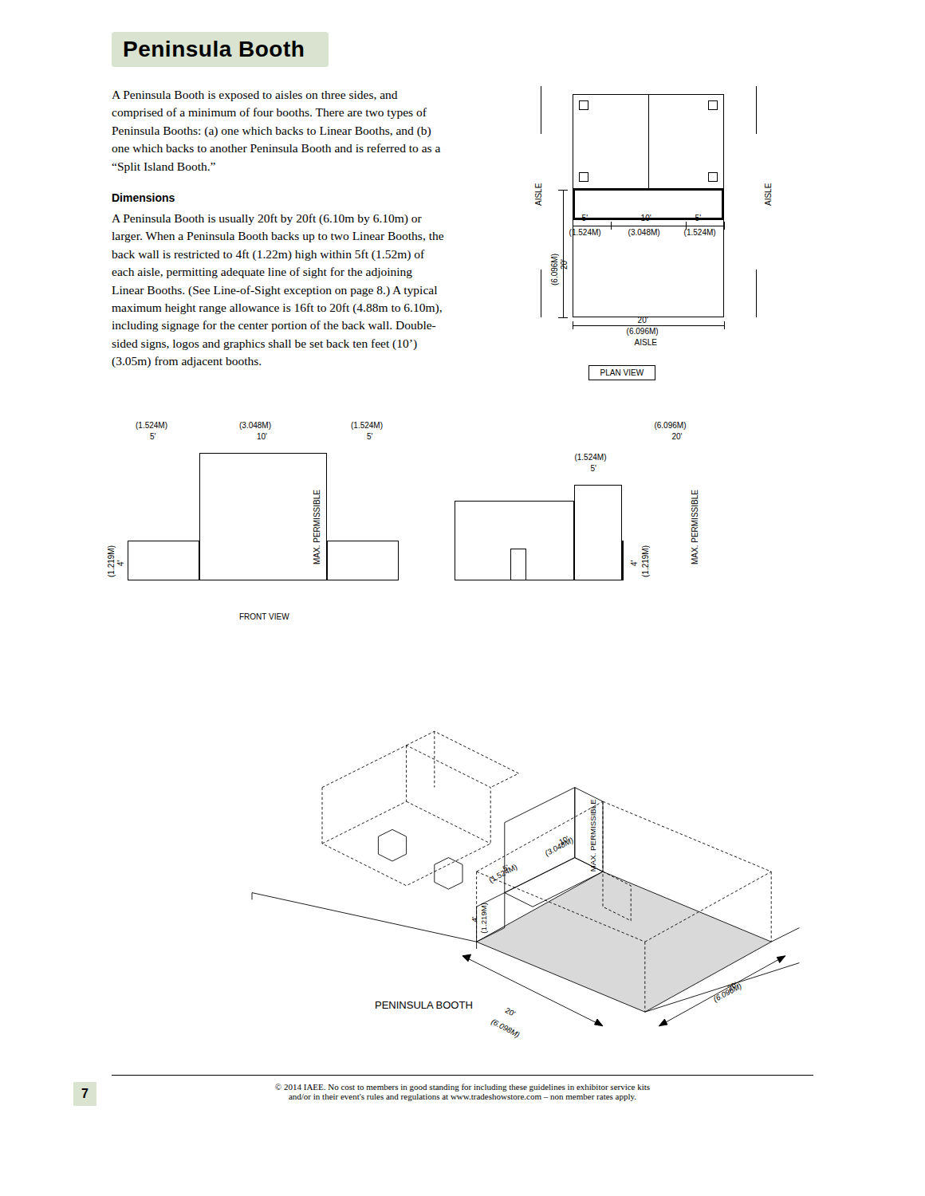Peninsula Booth
A Peninsula Booth is exposed to aisles on three sides, and comprised of a minimum of four booths. There are two types of Peninsula Booths: (a) one which backs to Linear Booths, and (b) one which backs to another Peninsula Booth and is referred to as a “Split Island Booth.”
Dimensions
A Peninsula Booth is usually 20ft by 20ft (6.10m by 6.10m) or larger. When a Peninsula Booth backs up to two Linear Booths, the back wall is restricted to 4ft (1.22m) high within 5ft (1.52m) of each aisle, permitting adequate line of sight for the adjoining Linear Booths. (See Line-of-Sight exception on page 8.) A typical maximum height range allowance is 16ft to 20ft (4.88m to 6.10m), including signage for the center portion of the back wall. Double-sided signs, logos and graphics shall be set back ten feet (10’) (3.05m) from adjacent booths.
AISLE
AISLE
20'
(6.096M)
5'
10'
5'
(1.524M)
(3.048M)
(1.524M)
20'
(6.096M)
AISLE
PLAN VIEW
(1.524M)
5'
(3.048M)
10'
(1.524M)
5'
MAX. PERMISSIBLE
4'
(1.219M)
FRONT VIEW
(6.096M)
20'
(1.524M)
5'
4'
(1.219M)
MAX. PERMISSIBLE
5' (1.524M) 10' (3.048M) 4' (1.219M) MAX. PERMISSIBLE 20' (6.098M) 20' (6.096M)
PENINSULA BOOTH
7
© 2014 IAEE. No cost to members in good standing for including these guidelines in exhibitor service kits
and/or in their event's rules and regulations at www.tradeshowstore.com – non member rates apply.